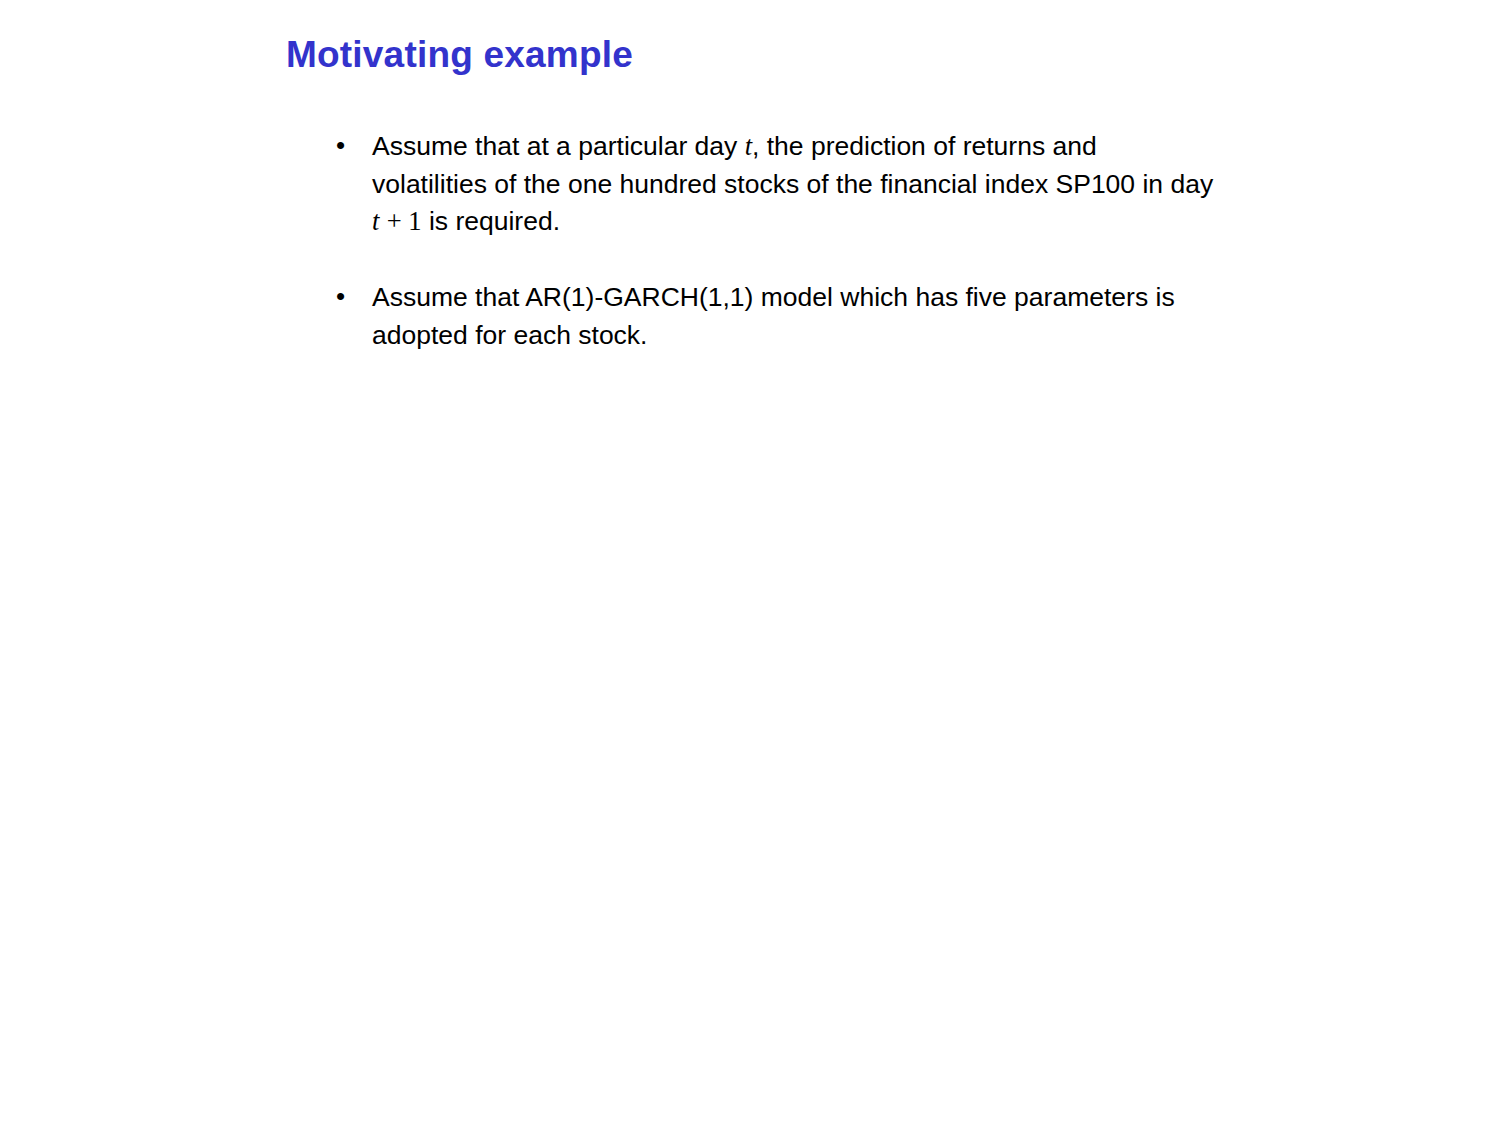Motivating example
Assume that at a particular day t, the prediction of returns and volatilities of the one hundred stocks of the financial index SP100 in day t + 1 is required.
Assume that AR(1)-GARCH(1,1) model which has five parameters is adopted for each stock.